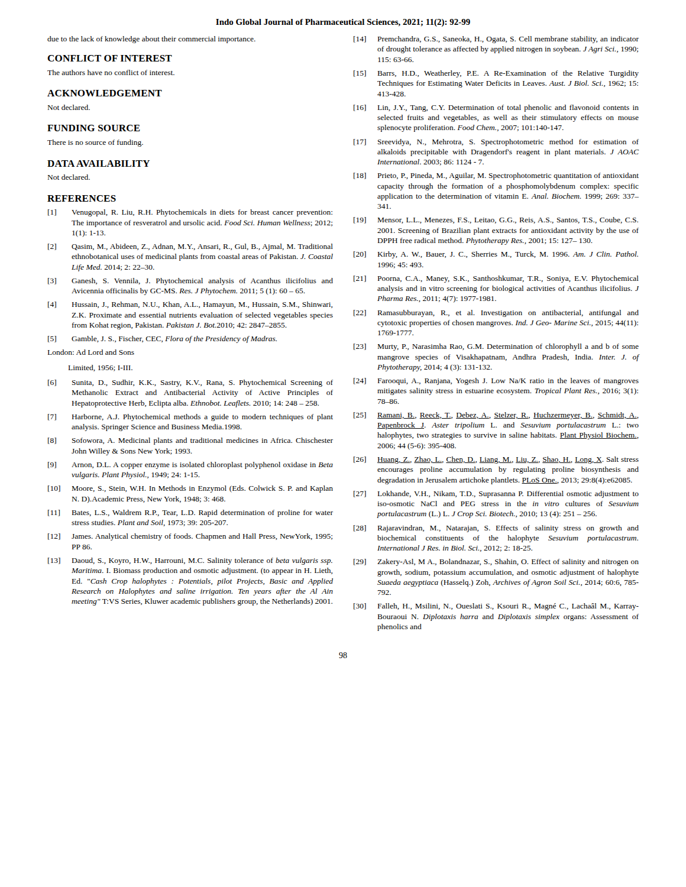Indo Global Journal of Pharmaceutical Sciences, 2021; 11(2): 92-99
due to the lack of knowledge about their commercial importance.
CONFLICT OF INTEREST
The authors have no conflict of interest.
ACKNOWLEDGEMENT
Not declared.
FUNDING SOURCE
There is no source of funding.
DATA AVAILABILITY
Not declared.
REFERENCES
[1]
Venugopal, R. Liu, R.H. Phytochemicals in diets for breast cancer prevention: The importance of resveratrol and ursolic acid. Food Sci. Human Wellness; 2012; 1(1): 1-13.
[2]
Qasim, M., Abideen, Z., Adnan, M.Y., Ansari, R., Gul, B., Ajmal, M. Traditional ethnobotanical uses of medicinal plants from coastal areas of Pakistan. J. Coastal Life Med. 2014; 2: 22–30.
[3]
Ganesh, S. Vennila, J. Phytochemical analysis of Acanthus ilicifolius and Avicennia officinalis by GC-MS. Res. J Phytochem. 2011; 5 (1): 60 – 65.
[4]
Hussain, J., Rehman, N.U., Khan, A.L., Hamayun, M., Hussain, S.M., Shinwari, Z.K. Proximate and essential nutrients evaluation of selected vegetables species from Kohat region, Pakistan. Pakistan J. Bot. 2010; 42: 2847–2855.
[5]
Gamble, J. S., Fischer, CEC, Flora of the Presidency of Madras.
London: Ad Lord and Sons
Limited, 1956; I-III.
[6]
Sunita, D., Sudhir, K.K., Sastry, K.V., Rana, S. Phytochemical Screening of Methanolic Extract and Antibacterial Activity of Active Principles of Hepatoprotective Herb, Eclipta alba. Ethnobot. Leaflets. 2010; 14: 248 – 258.
[7]
Harborne, A.J. Phytochemical methods a guide to modern techniques of plant analysis. Springer Science and Business Media.1998.
[8]
Sofowora, A. Medicinal plants and traditional medicines in Africa. Chischester John Willey & Sons New York; 1993.
[9]
Arnon, D.L. A copper enzyme is isolated chloroplast polyphenol oxidase in Beta vulgaris. Plant Physiol., 1949; 24: 1-15.
[10]
Moore, S., Stein, W.H. In Methods in Enzymol (Eds. Colwick S. P. and Kaplan N. D).Academic Press, New York, 1948; 3: 468.
[11]
Bates, L.S., Waldrem R.P., Tear, L.D. Rapid determination of proline for water stress studies. Plant and Soil, 1973; 39: 205-207.
[12]
James. Analytical chemistry of foods. Chapmen and Hall Press, NewYork, 1995; PP 86.
[13]
Daoud, S., Koyro, H.W., Harrouni, M.C. Salinity tolerance of beta vulgaris ssp. Maritima. I. Biomass production and osmotic adjustment. (to appear in H. Lieth, Ed. "Cash Crop halophytes : Potentials, pilot Projects, Basic and Applied Research on Halophytes and saline irrigation. Ten years after the Al Ain meeting" T:VS Series, Kluwer academic publishers group, the Netherlands) 2001.
[14]
Premchandra, G.S., Saneoka, H., Ogata, S. Cell membrane stability, an indicator of drought tolerance as affected by applied nitrogen in soybean. J Agri Sci., 1990; 115: 63-66.
[15]
Barrs, H.D., Weatherley, P.E. A Re-Examination of the Relative Turgidity Techniques for Estimating Water Deficits in Leaves. Aust. J Biol. Sci., 1962; 15: 413-428.
[16]
Lin, J.Y., Tang, C.Y. Determination of total phenolic and flavonoid contents in selected fruits and vegetables, as well as their stimulatory effects on mouse splenocyte proliferation. Food Chem., 2007; 101:140-147.
[17]
Sreevidya, N., Mehrotra, S. Spectrophotometric method for estimation of alkaloids precipitable with Dragendorf's reagent in plant materials. J AOAC International. 2003; 86: 1124 - 7.
[18]
Prieto, P., Pineda, M., Aguilar, M. Spectrophotometric quantitation of antioxidant capacity through the formation of a phosphomolybdenum complex: specific application to the determination of vitamin E. Anal. Biochem. 1999; 269: 337–341.
[19]
Mensor, L.L., Menezes, F.S., Leitao, G.G., Reis, A.S., Santos, T.S., Coube, C.S. 2001. Screening of Brazilian plant extracts for antioxidant activity by the use of DPPH free radical method. Phytotherapy Res., 2001; 15: 127– 130.
[20]
Kirby, A. W., Bauer, J. C., Sherries M., Turck, M. 1996. Am. J Clin. Pathol. 1996; 45: 493.
[21]
Poorna, C.A., Maney, S.K., Santhoshkumar, T.R., Soniya, E.V. Phytochemical analysis and in vitro screening for biological activities of Acanthus ilicifolius. J Pharma Res., 2011; 4(7): 1977-1981.
[22]
Ramasubburayan, R., et al. Investigation on antibacterial, antifungal and cytotoxic properties of chosen mangroves. Ind. J Geo- Marine Sci., 2015; 44(11): 1769-1777.
[23]
Murty, P., Narasimha Rao, G.M. Determination of chlorophyll a and b of some mangrove species of Visakhapatnam, Andhra Pradesh, India. Inter. J. of Phytotherapy, 2014; 4 (3): 131-132.
[24]
Farooqui, A., Ranjana, Yogesh J. Low Na/K ratio in the leaves of mangroves mitigates salinity stress in estuarine ecosystem. Tropical Plant Res., 2016; 3(1): 78–86.
[25]
Ramani, B., Reeck, T., Debez, A., Stelzer, R., Huchzermeyer, B., Schmidt, A., Papenbrock J. Aster tripolium L. and Sesuvium portulacastrum L.: two halophytes, two strategies to survive in saline habitats. Plant Physiol Biochem., 2006; 44 (5-6): 395-408.
[26]
Huang, Z., Zhao, L., Chen, D., Liang, M., Liu, Z., Shao, H., Long, X. Salt stress encourages proline accumulation by regulating proline biosynthesis and degradation in Jerusalem artichoke plantlets. PLoS One., 2013; 29:8(4):e62085.
[27]
Lokhande, V.H., Nikam, T.D., Suprasanna P. Differential osmotic adjustment to iso-osmotic NaCl and PEG stress in the in vitro cultures of Sesuvium portulacastrum (L.) L. J Crop Sci. Biotech., 2010; 13 (4): 251 – 256.
[28]
Rajaravindran, M., Natarajan, S. Effects of salinity stress on growth and biochemical constituents of the halophyte Sesuvium portulacastrum. International J Res. in Biol. Sci., 2012; 2: 18-25.
[29]
Zakery-Asl, M A., Bolandnazar, S., Shahin, O. Effect of salinity and nitrogen on growth, sodium, potassium accumulation, and osmotic adjustment of halophyte Suaeda aegyptiaca (Hasselq.) Zoh, Archives of Agron Soil Sci., 2014; 60:6, 785-792.
[30]
Falleh, H., Msilini, N., Oueslati S., Ksouri R., Magné C., Lachaâl M., Karray-Bouraoui N. Diplotaxis harra and Diplotaxis simplex organs: Assessment of phenolics and
98